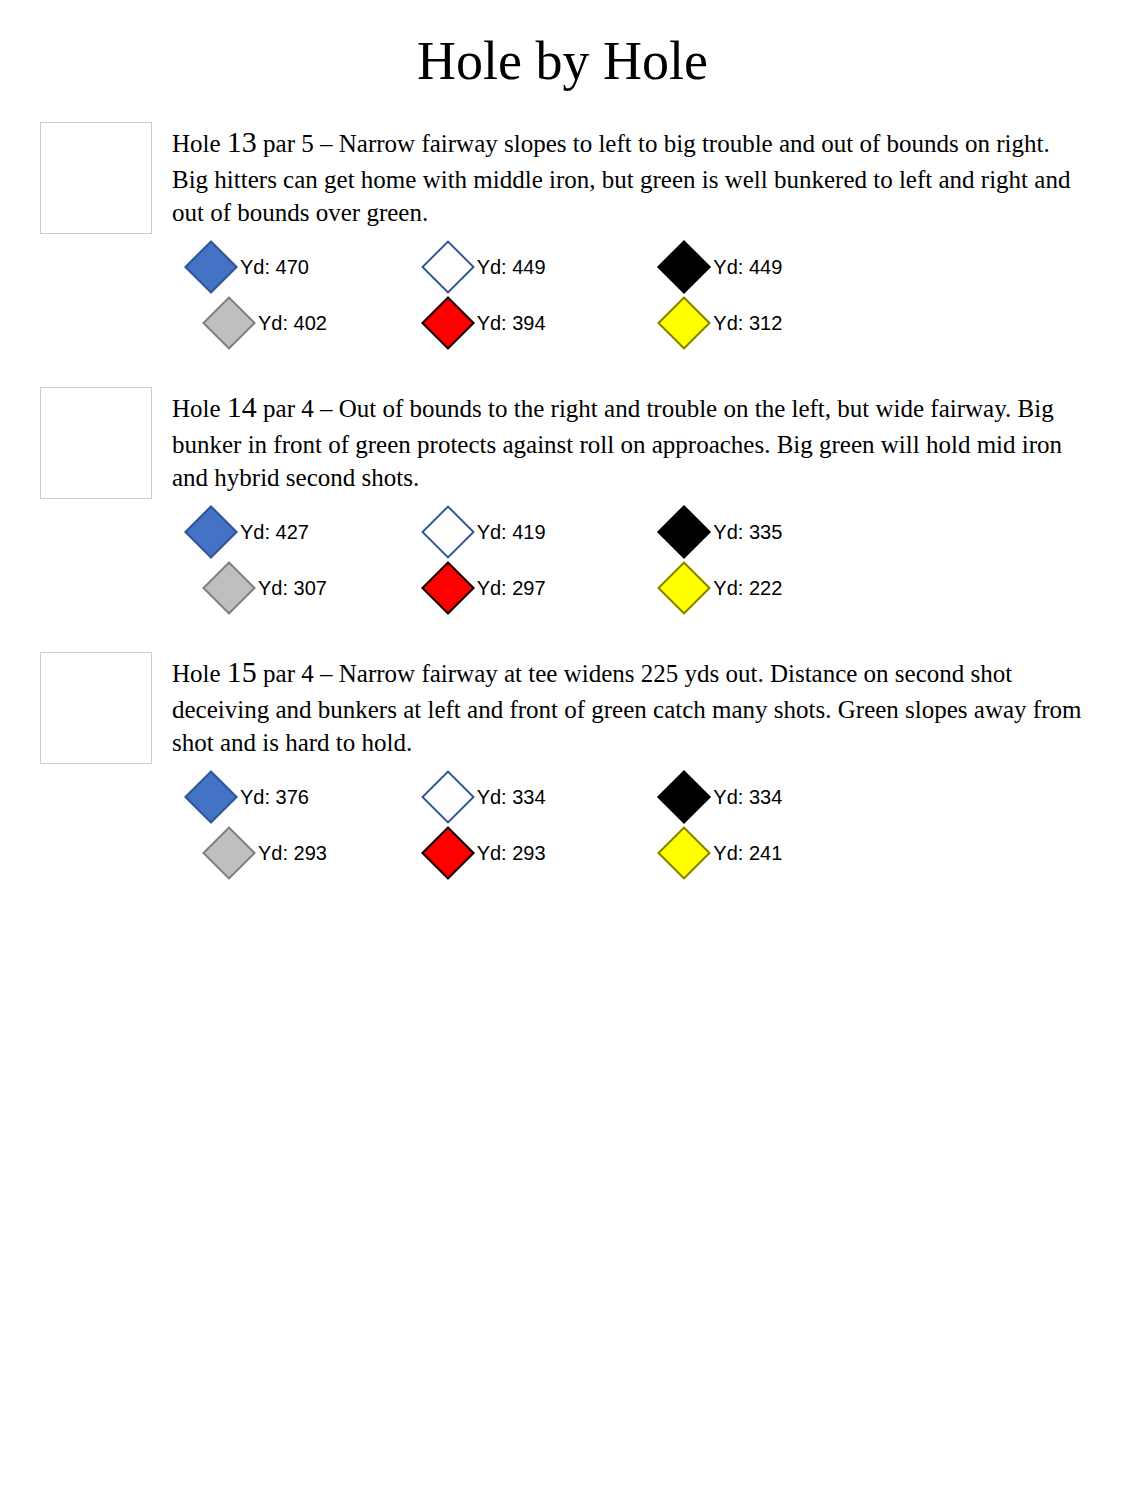Hole by Hole
Hole 13 par 5 – Narrow fairway slopes to left to big trouble and out of bounds on right. Big hitters can get home with middle iron, but green is well bunkered to left and right and out of bounds over green.
Yd: 470
Yd: 449
Yd: 449
Yd: 402
Yd: 394
Yd: 312
Hole 14 par 4 – Out of bounds to the right and trouble on the left, but wide fairway. Big bunker in front of green protects against roll on approaches. Big green will hold mid iron and hybrid second shots.
Yd: 427
Yd: 419
Yd: 335
Yd: 307
Yd: 297
Yd: 222
Hole 15 par 4 – Narrow fairway at tee widens 225 yds out. Distance on second shot deceiving and bunkers at left and front of green catch many shots. Green slopes away from shot and is hard to hold.
Yd: 376
Yd: 334
Yd: 334
Yd: 293
Yd: 293
Yd: 241